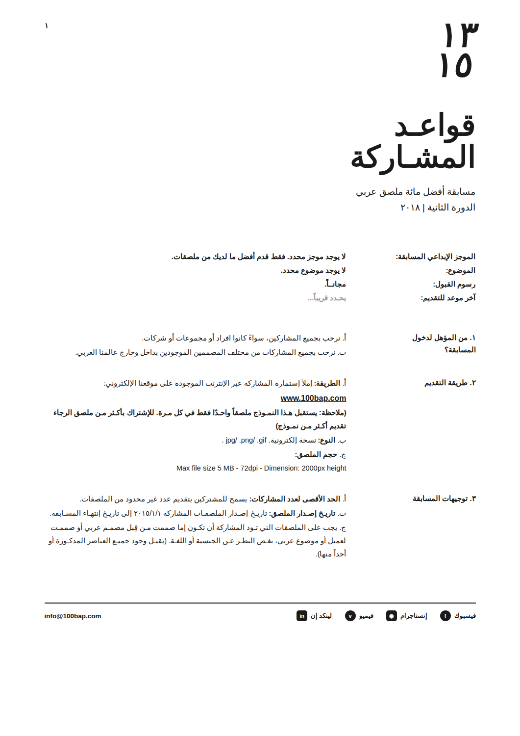١
١٣ ١٥
قواعـد
المشـاركة
مسابقة أفضل مائة ملصق عربي
الدورة الثانية | ٢٠١٨
| الموجز الإبداعي المسابقة: | لا يوجد موجز محدد. فقط قدم أفضل ما لديك من ملصقات. |
| الموضوع: | لا يوجد موضوع محدد. |
| رسوم القبول: | مجانــاً. |
| آخر موعد للتقديم: | يحـدد قريباً... |
| ١. من المؤهل لدخول المسابقة؟ | أ. نرحب بجميع المشاركين، سواءً كانوا افراد أو مجموعات أو شركات. ب. نرحب بجميع المشاركات من مختلف المصممين الموجودين بداخل وخارج عالمنا العربي. |
| ٢. طريقة التقديم | أ. الطريقة: إملأ إستمارة المشاركة عبر الإنترنت الموجودة على موقعنا الإلكتروني: www.100bap.com (ملاحظة: يستقبل هـذا النمـوذج ملصقاً واحـدًا فقط في كل مـرة. للإشتراك بأكـثر مـن ملصق الرجاء تقديم أكـثر مـن نمـوذج) ب. النوع: نسخة إلكترونية. jpg/ .png/ .gif . ج. حجم الملصق: Max file size 5 MB - 72dpi - Dimension: 2000px height |
| ٣. توجيهات المسابقة | أ. الحد الأقصى لعدد المشاركات: يسمح للمشتركين بتقديم عدد غير محدود من الملصقات. ب. تاريـخ إصـدار الملصق: تاريـخ إصـدار الملصقـات المشاركة ٢٠١٥/١/١ إلى تاريـخ إنتهـاء المسـابقة. ج. يجب على الملصقات التي تـود المشاركة أن تكـون إما صممت مـن قِبل مصمـم عربي أو صممـت لعميل أو موضوع عربي، بغـض النظـر عـن الجنسية أو اللغـة. (يقبـل وجود جميـع العناصر المذكـورة أو أحداً منها). |
فيسبوك f
إنستاجرام◉
فيميو v
لينكد إن in
info@100bap.com